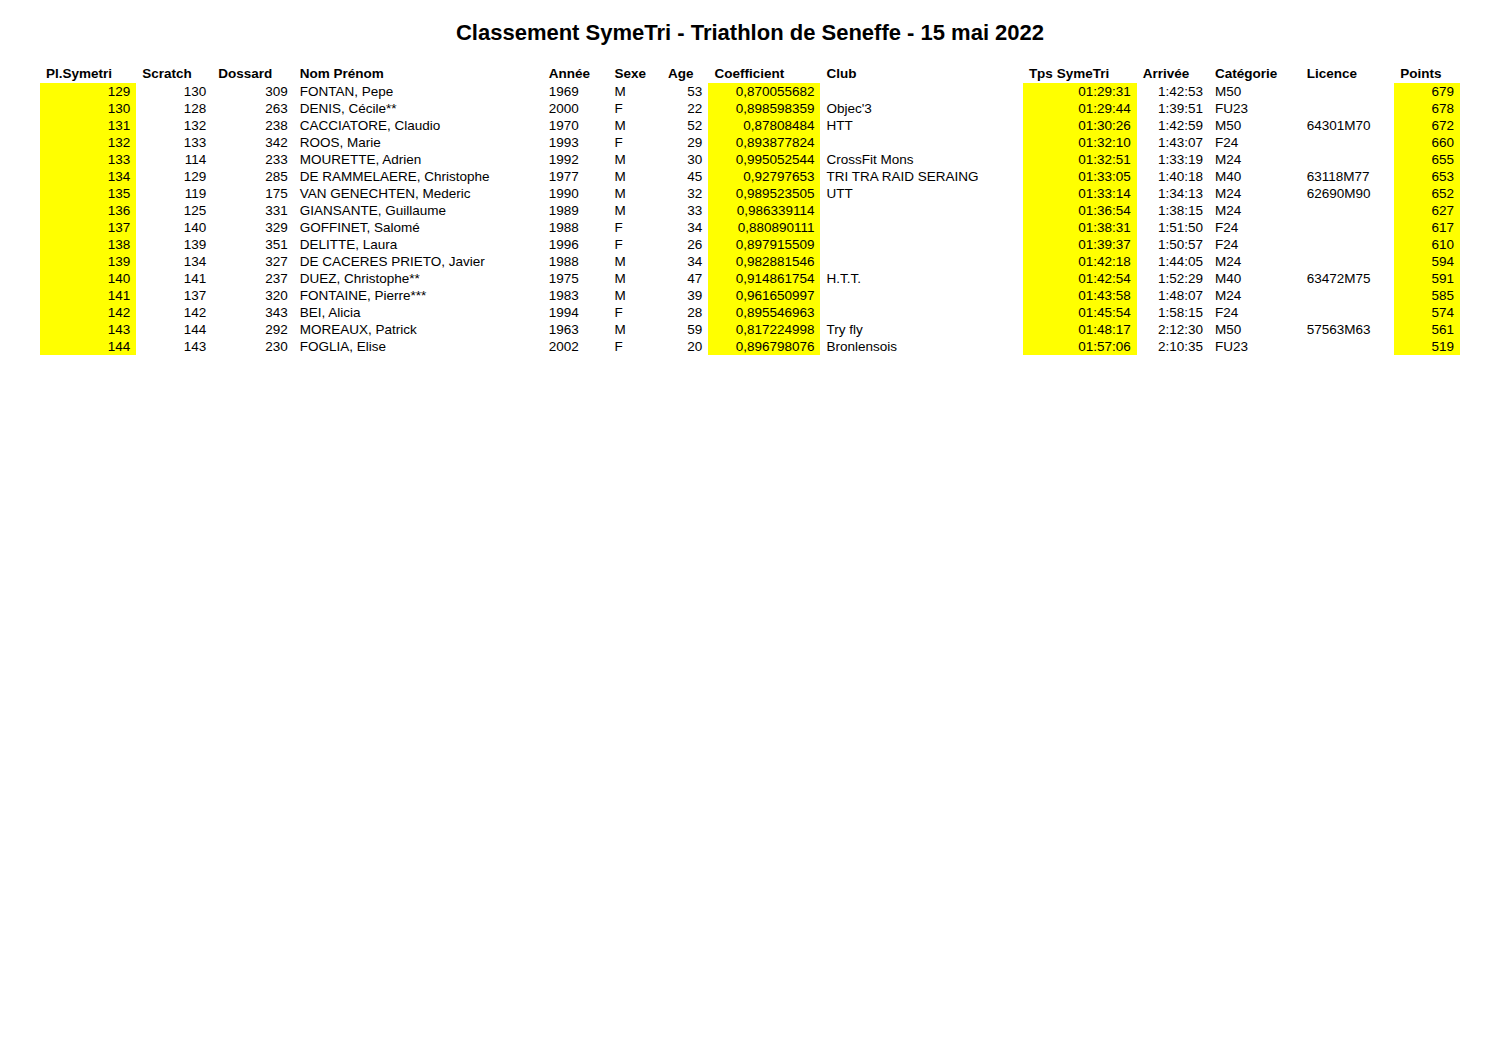Classement SymeTri - Triathlon de Seneffe - 15 mai 2022
| Pl.Symetri | Scratch | Dossard | Nom Prénom | Année | Sexe | Age | Coefficient | Club | Tps SymeTri | Arrivée | Catégorie | Licence | Points |
| --- | --- | --- | --- | --- | --- | --- | --- | --- | --- | --- | --- | --- | --- |
| 129 | 130 | 309 | FONTAN, Pepe | 1969 | M | 53 | 0,870055682 | | 01:29:31 | 1:42:53 | M50 | | 679 |
| 130 | 128 | 263 | DENIS, Cécile** | 2000 | F | 22 | 0,898598359 | Objec'3 | 01:29:44 | 1:39:51 | FU23 | | 678 |
| 131 | 132 | 238 | CACCIATORE, Claudio | 1970 | M | 52 | 0,87808484 | HTT | 01:30:26 | 1:42:59 | M50 | 64301M70 | 672 |
| 132 | 133 | 342 | ROOS, Marie | 1993 | F | 29 | 0,893877824 | | 01:32:10 | 1:43:07 | F24 | | 660 |
| 133 | 114 | 233 | MOURETTE, Adrien | 1992 | M | 30 | 0,995052544 | CrossFit Mons | 01:32:51 | 1:33:19 | M24 | | 655 |
| 134 | 129 | 285 | DE RAMMELAERE, Christophe | 1977 | M | 45 | 0,92797653 | TRI TRA RAID SERAING | 01:33:05 | 1:40:18 | M40 | 63118M77 | 653 |
| 135 | 119 | 175 | VAN GENECHTEN, Mederic | 1990 | M | 32 | 0,989523505 | UTT | 01:33:14 | 1:34:13 | M24 | 62690M90 | 652 |
| 136 | 125 | 331 | GIANSANTE, Guillaume | 1989 | M | 33 | 0,986339114 | | 01:36:54 | 1:38:15 | M24 | | 627 |
| 137 | 140 | 329 | GOFFINET, Salomé | 1988 | F | 34 | 0,880890111 | | 01:38:31 | 1:51:50 | F24 | | 617 |
| 138 | 139 | 351 | DELITTE, Laura | 1996 | F | 26 | 0,897915509 | | 01:39:37 | 1:50:57 | F24 | | 610 |
| 139 | 134 | 327 | DE CACERES PRIETO, Javier | 1988 | M | 34 | 0,982881546 | | 01:42:18 | 1:44:05 | M24 | | 594 |
| 140 | 141 | 237 | DUEZ, Christophe** | 1975 | M | 47 | 0,914861754 | H.T.T. | 01:42:54 | 1:52:29 | M40 | 63472M75 | 591 |
| 141 | 137 | 320 | FONTAINE, Pierre*** | 1983 | M | 39 | 0,961650997 | | 01:43:58 | 1:48:07 | M24 | | 585 |
| 142 | 142 | 343 | BEI, Alicia | 1994 | F | 28 | 0,895546963 | | 01:45:54 | 1:58:15 | F24 | | 574 |
| 143 | 144 | 292 | MOREAUX, Patrick | 1963 | M | 59 | 0,817224998 | Try fly | 01:48:17 | 2:12:30 | M50 | 57563M63 | 561 |
| 144 | 143 | 230 | FOGLIA, Elise | 2002 | F | 20 | 0,896798076 | Bronlensois | 01:57:06 | 2:10:35 | FU23 | | 519 |